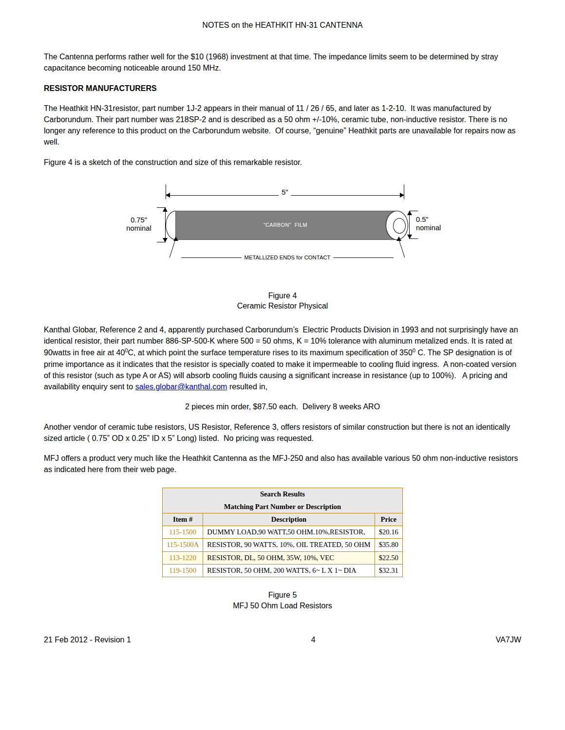NOTES on the HEATHKIT HN-31 CANTENNA
The Cantenna performs rather well for the $10 (1968) investment at that time. The impedance limits seem to be determined by stray capacitance becoming noticeable around 150 MHz.
RESISTOR MANUFACTURERS
The Heathkit HN-31resistor, part number 1J-2 appears in their manual of 11 / 26 / 65, and later as 1-2-10. It was manufactured by Carborundum. Their part number was 218SP-2 and is described as a 50 ohm +/-10%, ceramic tube, non-inductive resistor. There is no longer any reference to this product on the Carborundum website. Of course, “genuine” Heathkit parts are unavailable for repairs now as well.
Figure 4 is a sketch of the construction and size of this remarkable resistor.
5"
0.75"
nominal
“CARBON” FILM
0.5"
nominal
METALLIZED ENDS for CONTACT
Figure 4
Ceramic Resistor Physical
Kanthal Globar, Reference 2 and 4, apparently purchased Carborundum’s Electric Products Division in 1993 and not surprisingly have an identical resistor, their part number 886-SP-500-K where 500 = 50 ohms, K = 10% tolerance with aluminum metalized ends. It is rated at 90watts in free air at 400C, at which point the surface temperature rises to its maximum specification of 3500 C. The SP designation is of prime importance as it indicates that the resistor is specially coated to make it impermeable to cooling fluid ingress. A non-coated version of this resistor (such as type A or AS) will absorb cooling fluids causing a significant increase in resistance (up to 100%). A pricing and availability enquiry sent to sales.globar@kanthal.com resulted in,
2 pieces min order, $87.50 each. Delivery 8 weeks ARO
Another vendor of ceramic tube resistors, US Resistor, Reference 3, offers resistors of similar construction but there is not an identically sized article ( 0.75” OD x 0.25” ID x 5” Long) listed. No pricing was requested.
MFJ offers a product very much like the Heathkit Cantenna as the MFJ-250 and also has available various 50 ohm non-inductive resistors as indicated here from their web page.
| Search Results |
| --- |
| Matching Part Number or Description |
| Item # | Description | Price |
| 115-1500 | DUMMY LOAD,90 WATT,50 OHM.10%,RESISTOR, | $20.16 |
| 115-1500A | RESISTOR, 90 WATTS, 10%, OIL TREATED, 50 OHM | $35.80 |
| 113-1220 | RESISTOR, DL, 50 OHM, 35W, 10%, VEC | $22.50 |
| 119-1500 | RESISTOR, 50 OHM, 200 WATTS, 6~ L X 1~ DIA | $32.31 |
Figure 5
MFJ 50 Ohm Load Resistors
21 Feb 2012 - Revision 1
4
VA7JW